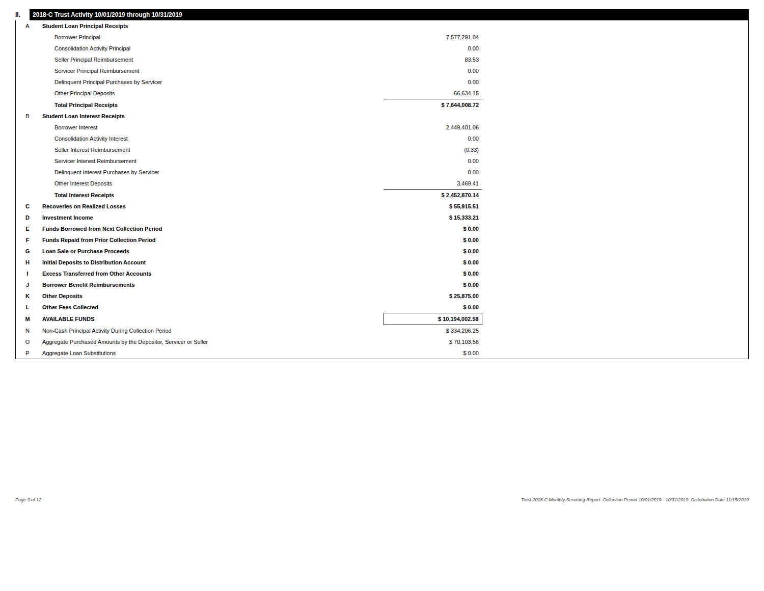II.
2018-C Trust Activity 10/01/2019 through 10/31/2019
| A | Student Loan Principal Receipts | | |
| | Borrower Principal | 7,577,291.04 | |
| | Consolidation Activity Principal | 0.00 | |
| | Seller Principal Reimbursement | 83.53 | |
| | Servicer Principal Reimbursement | 0.00 | |
| | Delinquent Principal Purchases by Servicer | 0.00 | |
| | Other Principal Deposits | 66,634.15 | |
| | Total Principal Receipts | $ 7,644,008.72 | |
| B | Student Loan Interest Receipts | | |
| | Borrower Interest | 2,449,401.06 | |
| | Consolidation Activity Interest | 0.00 | |
| | Seller Interest Reimbursement | (0.33) | |
| | Servicer Interest Reimbursement | 0.00 | |
| | Delinquent Interest Purchases by Servicer | 0.00 | |
| | Other Interest Deposits | 3,469.41 | |
| | Total Interest Receipts | $ 2,452,870.14 | |
| C | Recoveries on Realized Losses | $ 55,915.51 | |
| D | Investment Income | $ 15,333.21 | |
| E | Funds Borrowed from Next Collection Period | $ 0.00 | |
| F | Funds Repaid from Prior Collection Period | $ 0.00 | |
| G | Loan Sale or Purchase Proceeds | $ 0.00 | |
| H | Initial Deposits to Distribution Account | $ 0.00 | |
| I | Excess Transferred from Other Accounts | $ 0.00 | |
| J | Borrower Benefit Reimbursements | $ 0.00 | |
| K | Other Deposits | $ 25,875.00 | |
| L | Other Fees Collected | $ 0.00 | |
| M | AVAILABLE FUNDS | $ 10,194,002.58 | |
| N | Non-Cash Principal Activity During Collection Period | $ 334,206.25 | |
| O | Aggregate Purchased Amounts by the Depositor, Servicer or Seller | $ 70,103.56 | |
| P | Aggregate Loan Substitutions | $ 0.00 | |
Page 3 of 12
Trust 2018-C Monthly Servicing Report: Collection Period 10/01/2019 - 10/31/2019, Distribution Date 11/15/2019